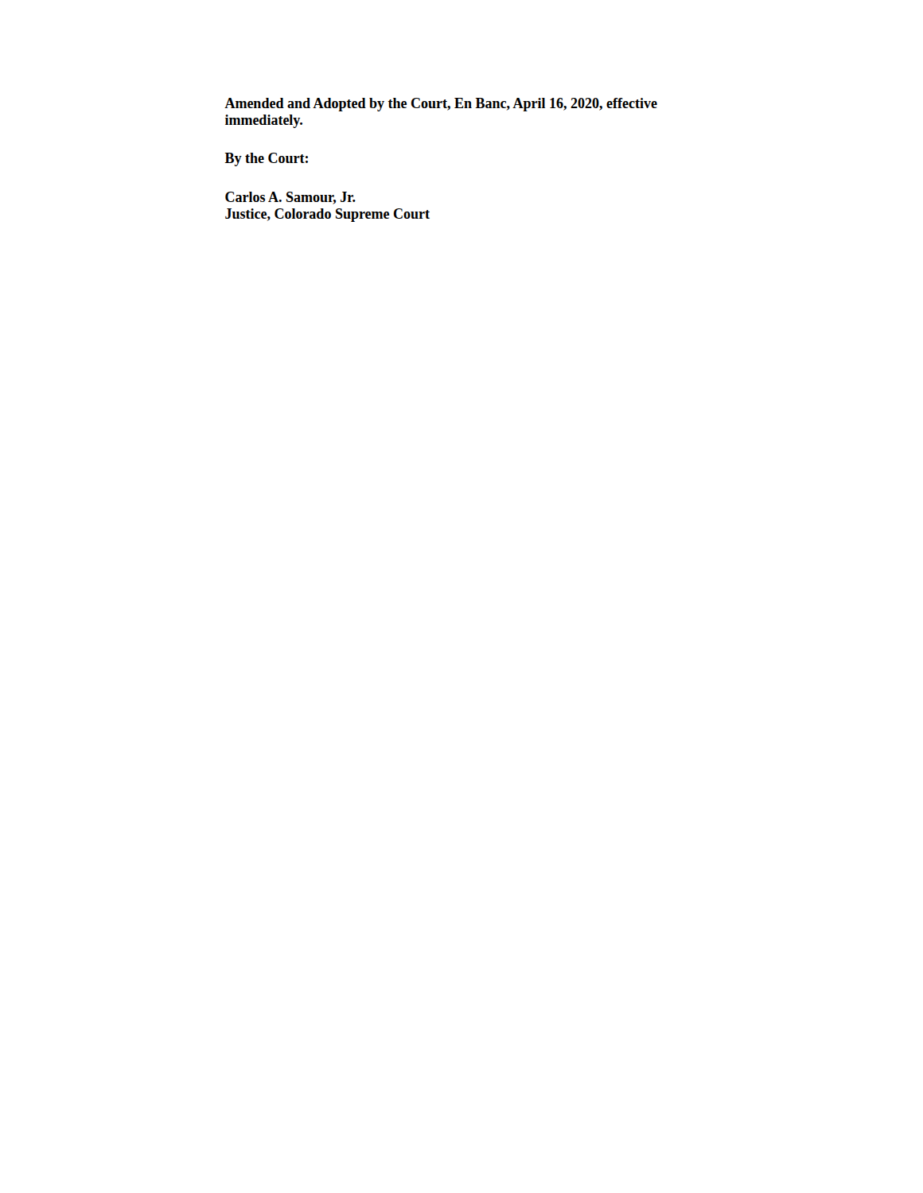Amended and Adopted by the Court, En Banc, April 16, 2020, effective immediately.
By the Court:
Carlos A. Samour, Jr. Justice, Colorado Supreme Court